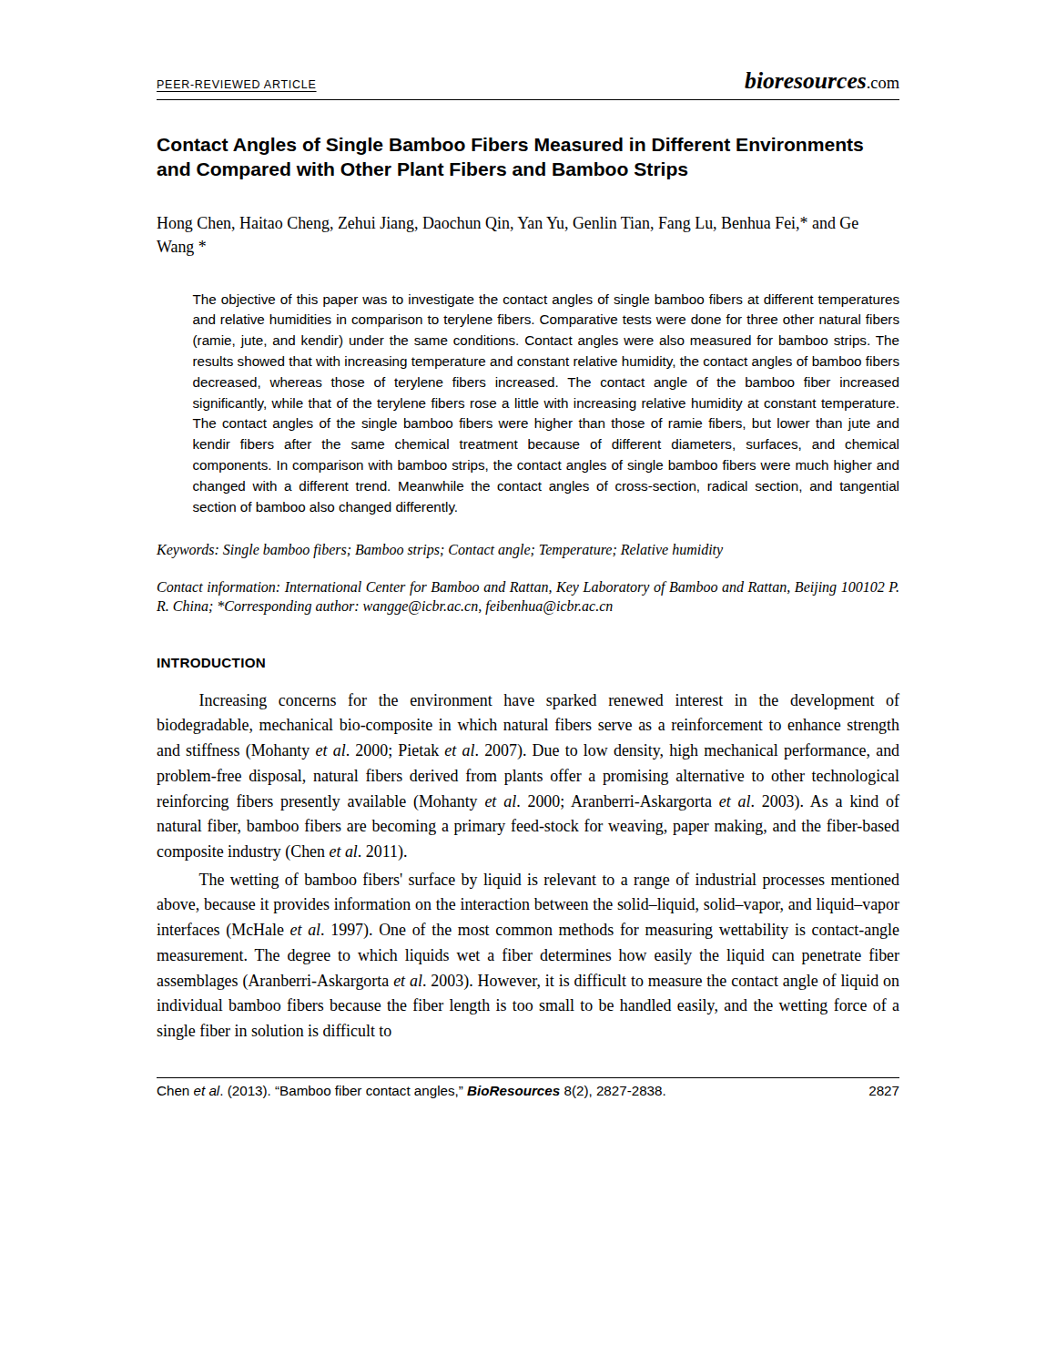PEER-REVIEWED ARTICLE bioresources.com
Contact Angles of Single Bamboo Fibers Measured in Different Environments and Compared with Other Plant Fibers and Bamboo Strips
Hong Chen, Haitao Cheng, Zehui Jiang, Daochun Qin, Yan Yu, Genlin Tian, Fang Lu, Benhua Fei,* and Ge Wang *
The objective of this paper was to investigate the contact angles of single bamboo fibers at different temperatures and relative humidities in comparison to terylene fibers. Comparative tests were done for three other natural fibers (ramie, jute, and kendir) under the same conditions. Contact angles were also measured for bamboo strips. The results showed that with increasing temperature and constant relative humidity, the contact angles of bamboo fibers decreased, whereas those of terylene fibers increased. The contact angle of the bamboo fiber increased significantly, while that of the terylene fibers rose a little with increasing relative humidity at constant temperature. The contact angles of the single bamboo fibers were higher than those of ramie fibers, but lower than jute and kendir fibers after the same chemical treatment because of different diameters, surfaces, and chemical components. In comparison with bamboo strips, the contact angles of single bamboo fibers were much higher and changed with a different trend. Meanwhile the contact angles of cross-section, radical section, and tangential section of bamboo also changed differently.
Keywords: Single bamboo fibers; Bamboo strips; Contact angle; Temperature; Relative humidity
Contact information: International Center for Bamboo and Rattan, Key Laboratory of Bamboo and Rattan, Beijing 100102 P. R. China; *Corresponding author: wangge@icbr.ac.cn, feibenhua@icbr.ac.cn
INTRODUCTION
Increasing concerns for the environment have sparked renewed interest in the development of biodegradable, mechanical bio-composite in which natural fibers serve as a reinforcement to enhance strength and stiffness (Mohanty et al. 2000; Pietak et al. 2007). Due to low density, high mechanical performance, and problem-free disposal, natural fibers derived from plants offer a promising alternative to other technological reinforcing fibers presently available (Mohanty et al. 2000; Aranberri-Askargorta et al. 2003). As a kind of natural fiber, bamboo fibers are becoming a primary feed-stock for weaving, paper making, and the fiber-based composite industry (Chen et al. 2011).
The wetting of bamboo fibers' surface by liquid is relevant to a range of industrial processes mentioned above, because it provides information on the interaction between the solid–liquid, solid–vapor, and liquid–vapor interfaces (McHale et al. 1997). One of the most common methods for measuring wettability is contact-angle measurement. The degree to which liquids wet a fiber determines how easily the liquid can penetrate fiber assemblages (Aranberri-Askargorta et al. 2003). However, it is difficult to measure the contact angle of liquid on individual bamboo fibers because the fiber length is too small to be handled easily, and the wetting force of a single fiber in solution is difficult to
Chen et al. (2013). “Bamboo fiber contact angles,” BioResources 8(2), 2827-2838. 2827